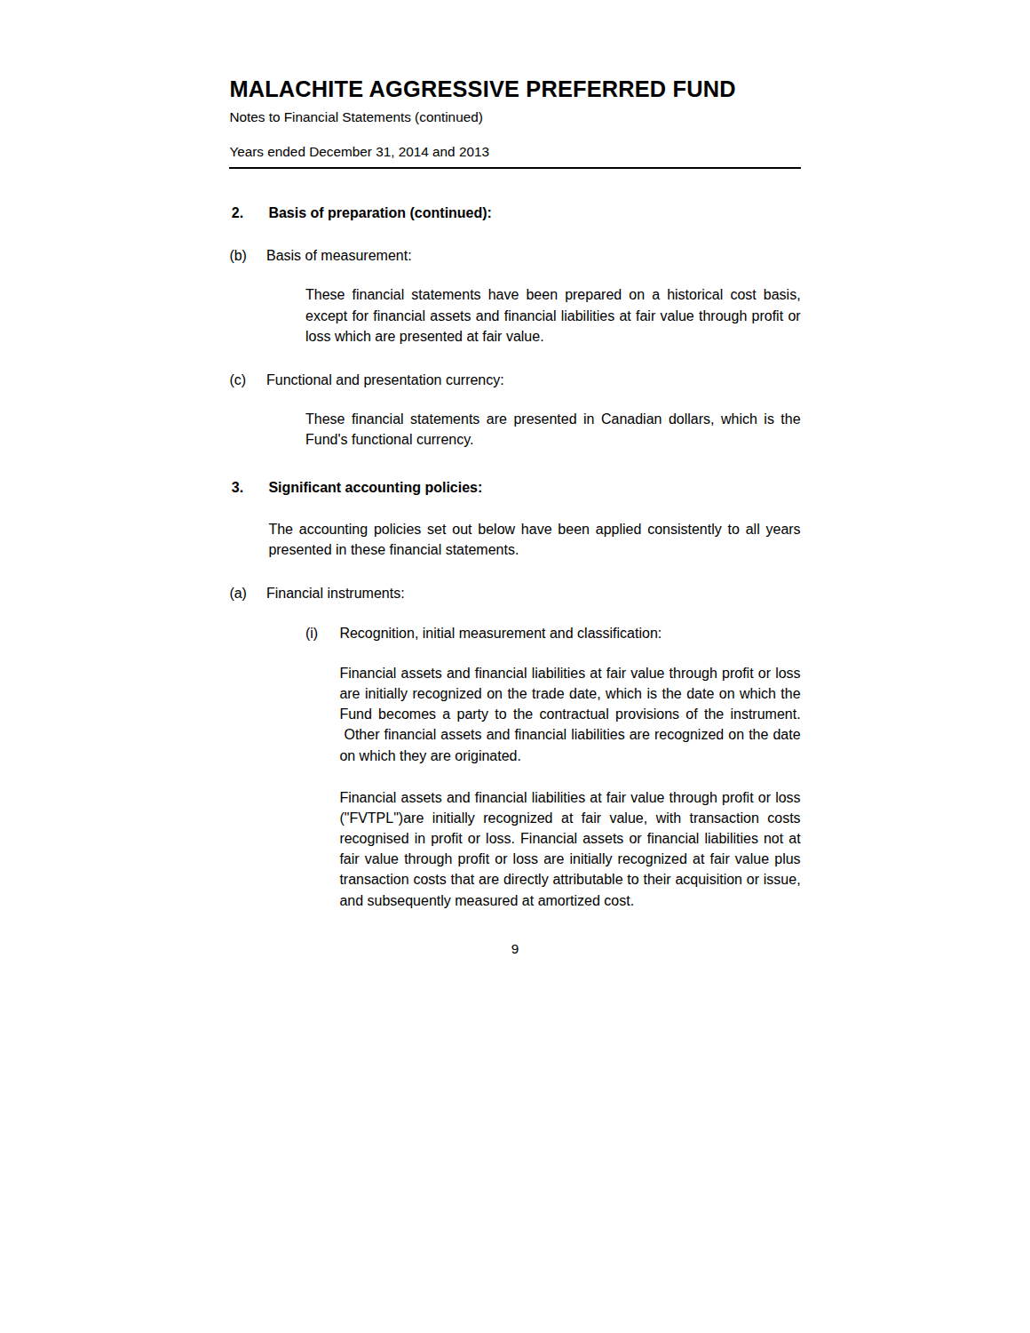MALACHITE AGGRESSIVE PREFERRED FUND
Notes to Financial Statements (continued)
Years ended December 31, 2014 and 2013
2. Basis of preparation (continued):
(b) Basis of measurement:
These financial statements have been prepared on a historical cost basis, except for financial assets and financial liabilities at fair value through profit or loss which are presented at fair value.
(c) Functional and presentation currency:
These financial statements are presented in Canadian dollars, which is the Fund's functional currency.
3. Significant accounting policies:
The accounting policies set out below have been applied consistently to all years presented in these financial statements.
(a) Financial instruments:
(i) Recognition, initial measurement and classification:
Financial assets and financial liabilities at fair value through profit or loss are initially recognized on the trade date, which is the date on which the Fund becomes a party to the contractual provisions of the instrument. Other financial assets and financial liabilities are recognized on the date on which they are originated.
Financial assets and financial liabilities at fair value through profit or loss ("FVTPL")are initially recognized at fair value, with transaction costs recognised in profit or loss. Financial assets or financial liabilities not at fair value through profit or loss are initially recognized at fair value plus transaction costs that are directly attributable to their acquisition or issue, and subsequently measured at amortized cost.
9